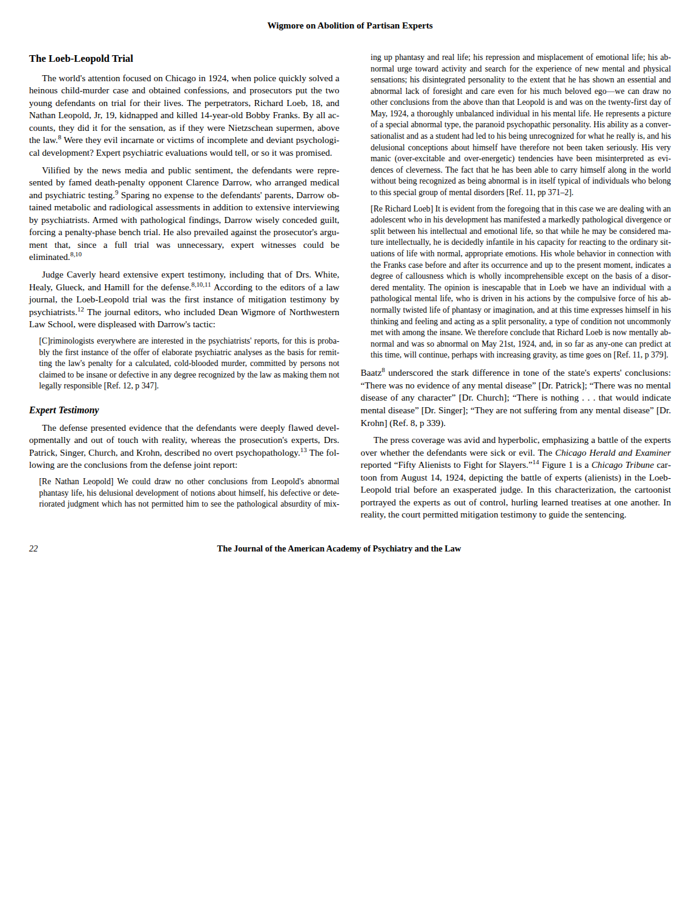Wigmore on Abolition of Partisan Experts
The Loeb-Leopold Trial
The world's attention focused on Chicago in 1924, when police quickly solved a heinous child-murder case and obtained confessions, and prosecutors put the two young defendants on trial for their lives. The perpetrators, Richard Loeb, 18, and Nathan Leopold, Jr, 19, kidnapped and killed 14-year-old Bobby Franks. By all accounts, they did it for the sensation, as if they were Nietzschean supermen, above the law.8 Were they evil incarnate or victims of incomplete and deviant psychological development? Expert psychiatric evaluations would tell, or so it was promised.
Vilified by the news media and public sentiment, the defendants were represented by famed death-penalty opponent Clarence Darrow, who arranged medical and psychiatric testing.9 Sparing no expense to the defendants' parents, Darrow obtained metabolic and radiological assessments in addition to extensive interviewing by psychiatrists. Armed with pathological findings, Darrow wisely conceded guilt, forcing a penalty-phase bench trial. He also prevailed against the prosecutor's argument that, since a full trial was unnecessary, expert witnesses could be eliminated.8,10
Judge Caverly heard extensive expert testimony, including that of Drs. White, Healy, Glueck, and Hamill for the defense.8,10,11 According to the editors of a law journal, the Loeb-Leopold trial was the first instance of mitigation testimony by psychiatrists.12 The journal editors, who included Dean Wigmore of Northwestern Law School, were displeased with Darrow's tactic:
[C]riminologists everywhere are interested in the psychiatrists' reports, for this is probably the first instance of the offer of elaborate psychiatric analyses as the basis for remitting the law's penalty for a calculated, cold-blooded murder, committed by persons not claimed to be insane or defective in any degree recognized by the law as making them not legally responsible [Ref. 12, p 347].
Expert Testimony
The defense presented evidence that the defendants were deeply flawed developmentally and out of touch with reality, whereas the prosecution's experts, Drs. Patrick, Singer, Church, and Krohn, described no overt psychopathology.13 The following are the conclusions from the defense joint report:
[Re Nathan Leopold] We could draw no other conclusions from Leopold's abnormal phantasy life, his delusional development of notions about himself, his defective or deteriorated judgment which has not permitted him to see the pathological absurdity of mixing up phantasy and real life; his repression and misplacement of emotional life; his abnormal urge toward activity and search for the experience of new mental and physical sensations; his disintegrated personality to the extent that he has shown an essential and abnormal lack of foresight and care even for his much beloved ego—we can draw no other conclusions from the above than that Leopold is and was on the twenty-first day of May, 1924, a thoroughly unbalanced individual in his mental life. He represents a picture of a special abnormal type, the paranoid psychopathic personality. His ability as a conversationalist and as a student had led to his being unrecognized for what he really is, and his delusional conceptions about himself have therefore not been taken seriously. His very manic (over-excitable and over-energetic) tendencies have been misinterpreted as evidences of cleverness. The fact that he has been able to carry himself along in the world without being recognized as being abnormal is in itself typical of individuals who belong to this special group of mental disorders [Ref. 11, pp 371–2].
[Re Richard Loeb] It is evident from the foregoing that in this case we are dealing with an adolescent who in his development has manifested a markedly pathological divergence or split between his intellectual and emotional life, so that while he may be considered mature intellectually, he is decidedly infantile in his capacity for reacting to the ordinary situations of life with normal, appropriate emotions. His whole behavior in connection with the Franks case before and after its occurrence and up to the present moment, indicates a degree of callousness which is wholly incomprehensible except on the basis of a disordered mentality. The opinion is inescapable that in Loeb we have an individual with a pathological mental life, who is driven in his actions by the compulsive force of his abnormally twisted life of phantasy or imagination, and at this time expresses himself in his thinking and feeling and acting as a split personality, a type of condition not uncommonly met with among the insane. We therefore conclude that Richard Loeb is now mentally abnormal and was so abnormal on May 21st, 1924, and, in so far as any-one can predict at this time, will continue, perhaps with increasing gravity, as time goes on [Ref. 11, p 379].
Baatz8 underscored the stark difference in tone of the state's experts' conclusions: “There was no evidence of any mental disease” [Dr. Patrick]; “There was no mental disease of any character” [Dr. Church]; “There is nothing . . . that would indicate mental disease” [Dr. Singer]; “They are not suffering from any mental disease” [Dr. Krohn] (Ref. 8, p 339).
The press coverage was avid and hyperbolic, emphasizing a battle of the experts over whether the defendants were sick or evil. The Chicago Herald and Examiner reported “Fifty Alienists to Fight for Slayers.”14 Figure 1 is a Chicago Tribune cartoon from August 14, 1924, depicting the battle of experts (alienists) in the Loeb-Leopold trial before an exasperated judge. In this characterization, the cartoonist portrayed the experts as out of control, hurling learned treatises at one another. In reality, the court permitted mitigation testimony to guide the sentencing.
22 The Journal of the American Academy of Psychiatry and the Law